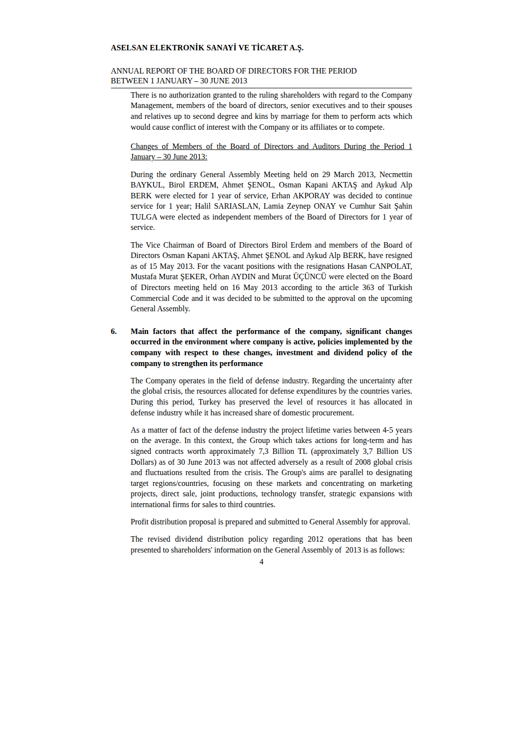ASELSAN ELEKTRONİK SANAYİ VE TİCARET A.Ş.
ANNUAL REPORT OF THE BOARD OF DIRECTORS FOR THE PERIOD
BETWEEN 1 JANUARY – 30 JUNE 2013
There is no authorization granted to the ruling shareholders with regard to the Company Management, members of the board of directors, senior executives and to their spouses and relatives up to second degree and kins by marriage for them to perform acts which would cause conflict of interest with the Company or its affiliates or to compete.
Changes of Members of the Board of Directors and Auditors During the Period 1 January – 30 June 2013:
During the ordinary General Assembly Meeting held on 29 March 2013, Necmettin BAYKUL, Birol ERDEM, Ahmet ŞENOL, Osman Kapani AKTAŞ and Aykud Alp BERK were elected for 1 year of service, Erhan AKPORAY was decided to continue service for 1 year; Halil SARIASLAN, Lamia Zeynep ONAY ve Cumhur Sait Şahin TULGA were elected as independent members of the Board of Directors for 1 year of service.
The Vice Chairman of Board of Directors Birol Erdem and members of the Board of Directors Osman Kapani AKTAŞ, Ahmet ŞENOL and Aykud Alp BERK, have resigned as of 15 May 2013. For the vacant positions with the resignations Hasan CANPOLAT, Mustafa Murat ŞEKER, Orhan AYDIN and Murat ÜÇÜNCÜ were elected on the Board of Directors meeting held on 16 May 2013 according to the article 363 of Turkish Commercial Code and it was decided to be submitted to the approval on the upcoming General Assembly.
Main factors that affect the performance of the company, significant changes occurred in the environment where company is active, policies implemented by the company with respect to these changes, investment and dividend policy of the company to strengthen its performance
The Company operates in the field of defense industry. Regarding the uncertainty after the global crisis, the resources allocated for defense expenditures by the countries varies. During this period, Turkey has preserved the level of resources it has allocated in defense industry while it has increased share of domestic procurement.
As a matter of fact of the defense industry the project lifetime varies between 4-5 years on the average. In this context, the Group which takes actions for long-term and has signed contracts worth approximately 7,3 Billion TL (approximately 3,7 Billion US Dollars) as of 30 June 2013 was not affected adversely as a result of 2008 global crisis and fluctuations resulted from the crisis. The Group's aims are parallel to designating target regions/countries, focusing on these markets and concentrating on marketing projects, direct sale, joint productions, technology transfer, strategic expansions with international firms for sales to third countries.
Profit distribution proposal is prepared and submitted to General Assembly for approval.
The revised dividend distribution policy regarding 2012 operations that has been presented to shareholders' information on the General Assembly of 2013 is as follows:
4